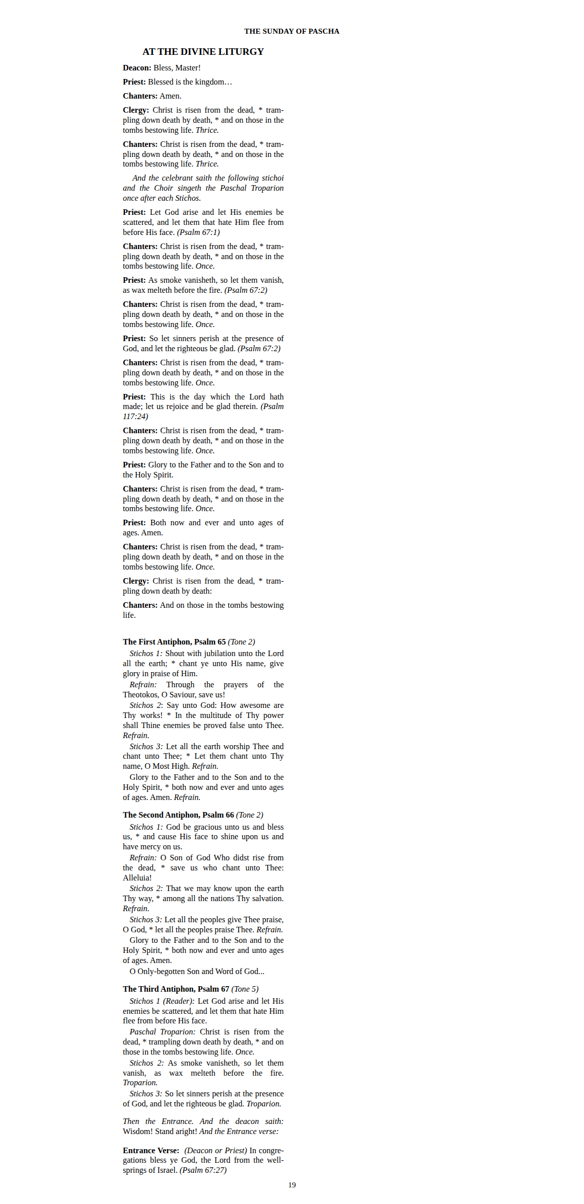THE SUNDAY OF PASCHA
AT THE DIVINE LITURGY
Deacon: Bless, Master!
Priest: Blessed is the kingdom…
Chanters: Amen.
Clergy: Christ is risen from the dead, * trampling down death by death, * and on those in the tombs bestowing life. Thrice.
Chanters: Christ is risen from the dead, * trampling down death by death, * and on those in the tombs bestowing life. Thrice.
And the celebrant saith the following stichoi and the Choir singeth the Paschal Troparion once after each Stichos.
Priest: Let God arise and let His enemies be scattered, and let them that hate Him flee from before His face. (Psalm 67:1)
Chanters: Christ is risen from the dead, * trampling down death by death, * and on those in the tombs bestowing life. Once.
Priest: As smoke vanisheth, so let them vanish, as wax melteth before the fire. (Psalm 67:2)
Chanters: Christ is risen from the dead, * trampling down death by death, * and on those in the tombs bestowing life. Once.
Priest: So let sinners perish at the presence of God, and let the righteous be glad. (Psalm 67:2)
Chanters: Christ is risen from the dead, * trampling down death by death, * and on those in the tombs bestowing life. Once.
Priest: This is the day which the Lord hath made; let us rejoice and be glad therein. (Psalm 117:24)
Chanters: Christ is risen from the dead, * trampling down death by death, * and on those in the tombs bestowing life. Once.
Priest: Glory to the Father and to the Son and to the Holy Spirit.
Chanters: Christ is risen from the dead, * trampling down death by death, * and on those in the tombs bestowing life. Once.
Priest: Both now and ever and unto ages of ages. Amen.
Chanters: Christ is risen from the dead, * trampling down death by death, * and on those in the tombs bestowing life. Once.
Clergy: Christ is risen from the dead, * trampling down death by death:
Chanters: And on those in the tombs bestowing life.
The First Antiphon, Psalm 65 (Tone 2)
Stichos 1: Shout with jubilation unto the Lord all the earth; * chant ye unto His name, give glory in praise of Him.
Refrain: Through the prayers of the Theotokos, O Saviour, save us!
Stichos 2: Say unto God: How awesome are Thy works! * In the multitude of Thy power shall Thine enemies be proved false unto Thee. Refrain.
Stichos 3: Let all the earth worship Thee and chant unto Thee; * Let them chant unto Thy name, O Most High. Refrain.
Glory to the Father and to the Son and to the Holy Spirit, * both now and ever and unto ages of ages. Amen. Refrain.
The Second Antiphon, Psalm 66 (Tone 2)
Stichos 1: God be gracious unto us and bless us, * and cause His face to shine upon us and have mercy on us.
Refrain: O Son of God Who didst rise from the dead, * save us who chant unto Thee: Alleluia!
Stichos 2: That we may know upon the earth Thy way, * among all the nations Thy salvation. Refrain.
Stichos 3: Let all the peoples give Thee praise, O God, * let all the peoples praise Thee. Refrain.
Glory to the Father and to the Son and to the Holy Spirit, * both now and ever and unto ages of ages. Amen.
O Only-begotten Son and Word of God...
The Third Antiphon, Psalm 67 (Tone 5)
Stichos 1 (Reader): Let God arise and let His enemies be scattered, and let them that hate Him flee from before His face.
Paschal Troparion: Christ is risen from the dead, * trampling down death by death, * and on those in the tombs bestowing life. Once.
Stichos 2: As smoke vanisheth, so let them vanish, as wax melteth before the fire. Troparion.
Stichos 3: So let sinners perish at the presence of God, and let the righteous be glad. Troparion.
Then the Entrance. And the deacon saith: Wisdom! Stand aright! And the Entrance verse:
Entrance Verse: (Deacon or Priest) In congregations bless ye God, the Lord from the well-springs of Israel. (Psalm 67:27)
19